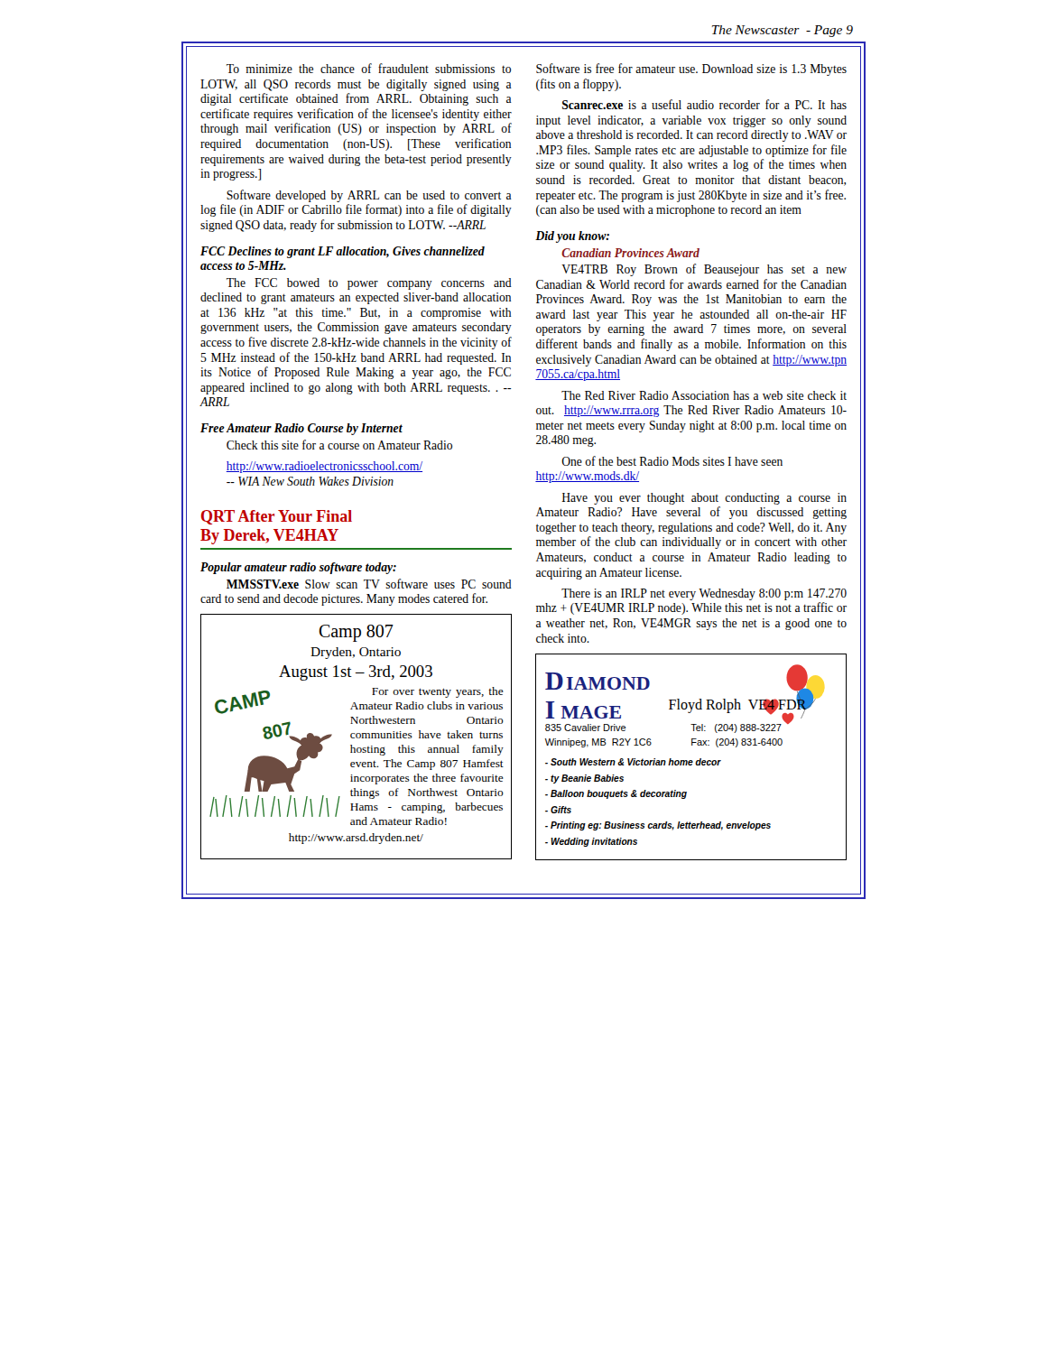The Newscaster - Page 9
To minimize the chance of fraudulent submissions to LOTW, all QSO records must be digitally signed using a digital certificate obtained from ARRL. Obtaining such a certificate requires verification of the licensee's identity either through mail verification (US) or inspection by ARRL of required documentation (non-US). [These verification requirements are waived during the beta-test period presently in progress.]
Software developed by ARRL can be used to convert a log file (in ADIF or Cabrillo file format) into a file of digitally signed QSO data, ready for submission to LOTW. --ARRL
FCC Declines to grant LF allocation, Gives channelized access to 5-MHz.
The FCC bowed to power company concerns and declined to grant amateurs an expected sliver-band allocation at 136 kHz "at this time." But, in a compromise with government users, the Commission gave amateurs secondary access to five discrete 2.8-kHz-wide channels in the vicinity of 5 MHz instead of the 150-kHz band ARRL had requested. In its Notice of Proposed Rule Making a year ago, the FCC appeared inclined to go along with both ARRL requests. . --ARRL
Free Amateur Radio Course by Internet
Check this site for a course on Amateur Radio
http://www.radioelectronicsschool.com/
-- WIA New South Wakes Division
QRT After Your FinalBy Derek, VE4HAY
Popular amateur radio software today:
MMSSTV.exe Slow scan TV software uses PC sound card to send and decode pictures. Many modes catered for.
Camp 807
Dryden, Ontario
August 1st – 3rd, 2003
CAMP 807
For over twenty years, the Amateur Radio clubs in various Northwestern Ontario communities have taken turns hosting this annual family event. The Camp 807 Hamfest incorporates the three favourite things of Northwest Ontario Hams - camping, barbecues and Amateur Radio!
http://www.arsd.dryden.net/
Software is free for amateur use. Download size is 1.3 Mbytes (fits on a floppy).
Scanrec.exe is a useful audio recorder for a PC. It has input level indicator, a variable vox trigger so only sound above a threshold is recorded. It can record directly to .WAV or .MP3 files. Sample rates etc are adjustable to optimize for file size or sound quality. It also writes a log of the times when sound is recorded. Great to monitor that distant beacon, repeater etc. The program is just 280Kbyte in size and it’s free. (can also be used with a microphone to record an item
Did you know:
Canadian Provinces Award
VE4TRB Roy Brown of Beausejour has set a new Canadian & World record for awards earned for the Canadian Provinces Award. Roy was the 1st Manitobian to earn the award last year This year he astounded all on-the-air HF operators by earning the award 7 times more, on several different bands and finally as a mobile. Information on this exclusively Canadian Award can be obtained at http://www.tpn7055.ca/cpa.html
The Red River Radio Association has a web site check it out. http://www.rrra.org The Red River Radio Amateurs 10-meter net meets every Sunday night at 8:00 p.m. local time on 28.480 meg.
One of the best Radio Mods sites I have seen
http://www.mods.dk/
Have you ever thought about conducting a course in Amateur Radio? Have several of you discussed getting together to teach theory, regulations and code? Well, do it. Any member of the club can individually or in concert with other Amateurs, conduct a course in Amateur Radio leading to acquiring an Amateur license.
There is an IRLP net every Wednesday 8:00 p:m 147.270 mhz + (VE4UMR IRLP node). While this net is not a traffic or a weather net, Ron, VE4MGR says the net is a good one to check into.
D IAMOND I MAGE Floyd Rolph VE4 FDR 835 Cavalier Drive Tel: (204) 888-3227 Winnipeg, MB R2Y 1C6 Fax: (204) 831-6400 - South Western & Victorian home decor - ty Beanie Babies - Balloon bouquets & decorating - Gifts - Printing eg: Business cards, letterhead, envelopes - Wedding invitations